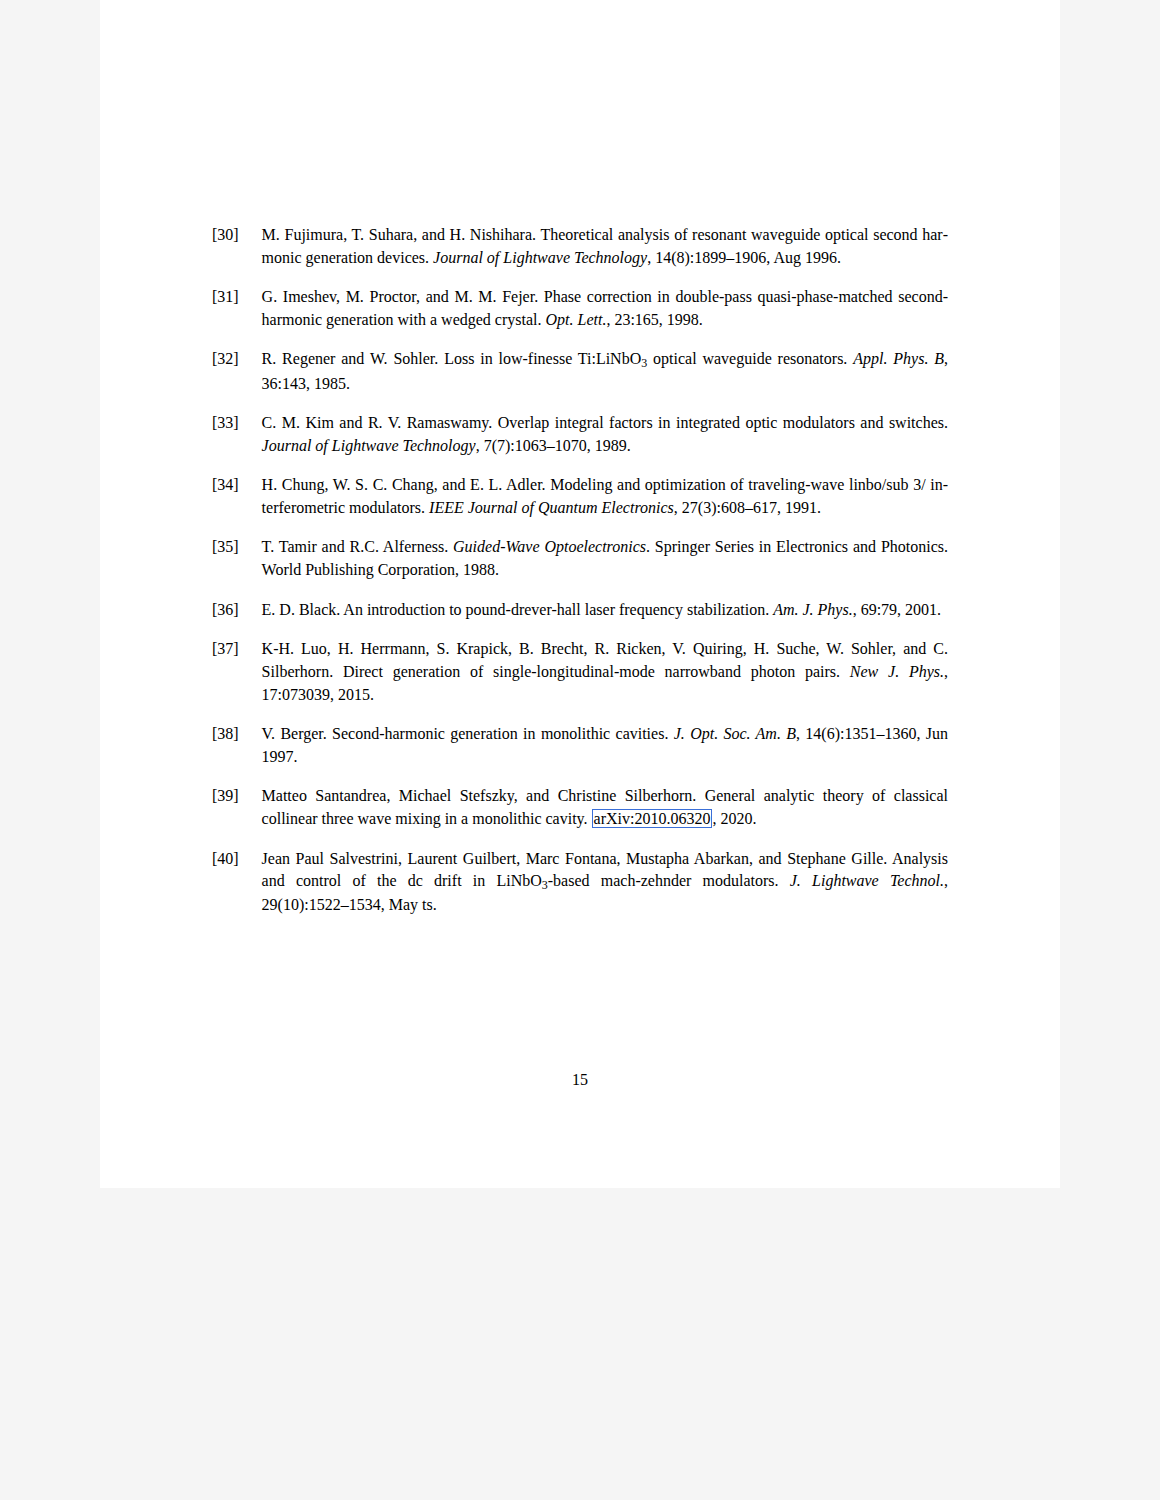[30] M. Fujimura, T. Suhara, and H. Nishihara. Theoretical analysis of resonant waveguide optical second harmonic generation devices. Journal of Lightwave Technology, 14(8):1899–1906, Aug 1996.
[31] G. Imeshev, M. Proctor, and M. M. Fejer. Phase correction in double-pass quasi-phase-matched second-harmonic generation with a wedged crystal. Opt. Lett., 23:165, 1998.
[32] R. Regener and W. Sohler. Loss in low-finesse Ti:LiNbO3 optical waveguide resonators. Appl. Phys. B, 36:143, 1985.
[33] C. M. Kim and R. V. Ramaswamy. Overlap integral factors in integrated optic modulators and switches. Journal of Lightwave Technology, 7(7):1063–1070, 1989.
[34] H. Chung, W. S. C. Chang, and E. L. Adler. Modeling and optimization of traveling-wave linbo/sub 3/ interferometric modulators. IEEE Journal of Quantum Electronics, 27(3):608–617, 1991.
[35] T. Tamir and R.C. Alferness. Guided-Wave Optoelectronics. Springer Series in Electronics and Photonics. World Publishing Corporation, 1988.
[36] E. D. Black. An introduction to pound-drever-hall laser frequency stabilization. Am. J. Phys., 69:79, 2001.
[37] K-H. Luo, H. Herrmann, S. Krapick, B. Brecht, R. Ricken, V. Quiring, H. Suche, W. Sohler, and C. Silberhorn. Direct generation of single-longitudinal-mode narrowband photon pairs. New J. Phys., 17:073039, 2015.
[38] V. Berger. Second-harmonic generation in monolithic cavities. J. Opt. Soc. Am. B, 14(6):1351–1360, Jun 1997.
[39] Matteo Santandrea, Michael Stefszky, and Christine Silberhorn. General analytic theory of classical collinear three wave mixing in a monolithic cavity. arXiv:2010.06320, 2020.
[40] Jean Paul Salvestrini, Laurent Guilbert, Marc Fontana, Mustapha Abarkan, and Stephane Gille. Analysis and control of the dc drift in LiNbO3-based mach-zehnder modulators. J. Lightwave Technol., 29(10):1522–1534, May ts.
15